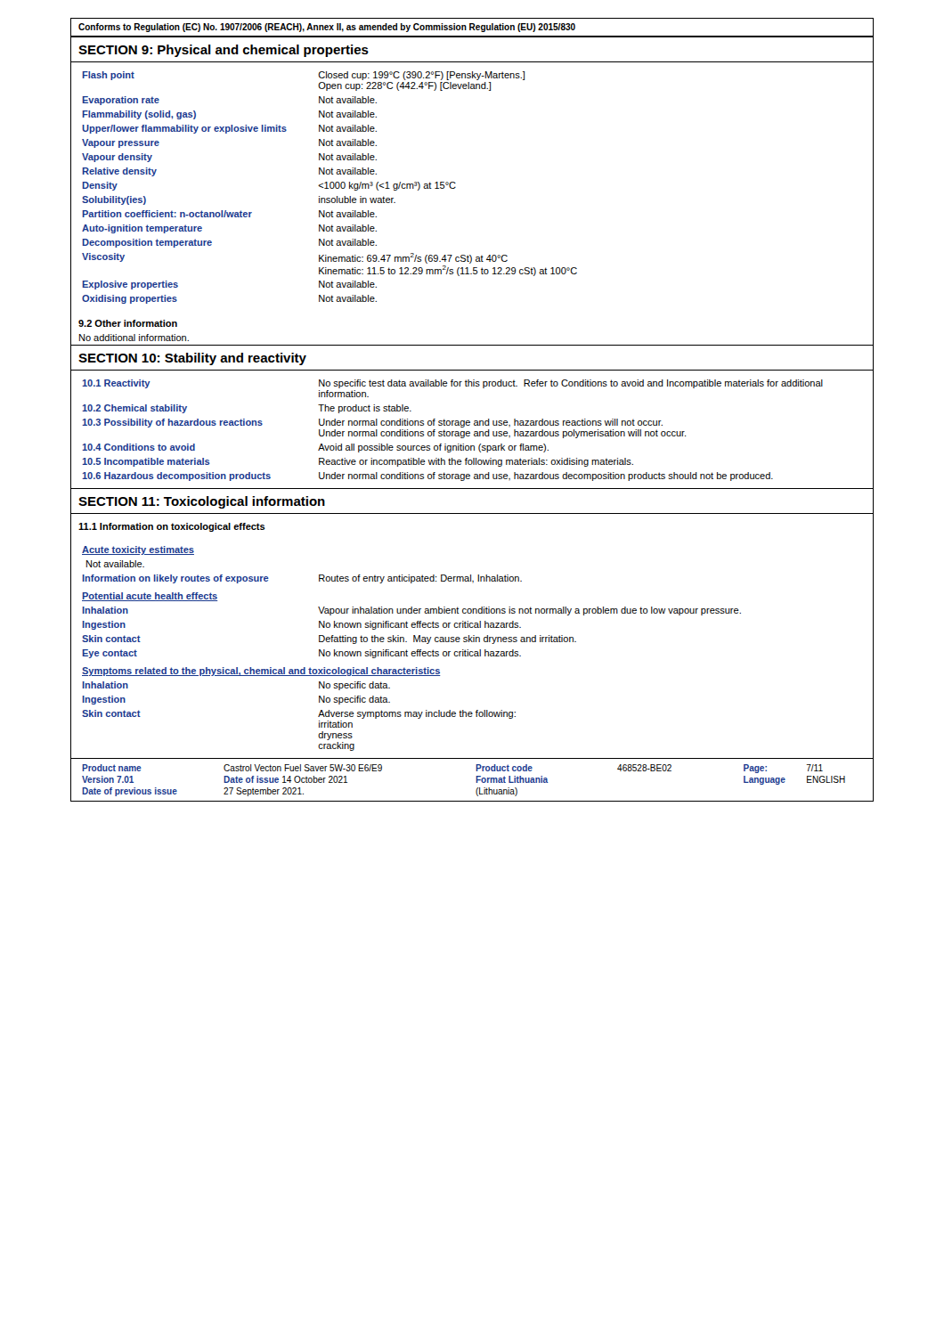Conforms to Regulation (EC) No. 1907/2006 (REACH), Annex II, as amended by Commission Regulation (EU) 2015/830
SECTION 9: Physical and chemical properties
| Flash point | Closed cup: 199°C (390.2°F) [Pensky-Martens.] Open cup: 228°C (442.4°F) [Cleveland.] |
| Evaporation rate | Not available. |
| Flammability (solid, gas) | Not available. |
| Upper/lower flammability or explosive limits | Not available. |
| Vapour pressure | Not available. |
| Vapour density | Not available. |
| Relative density | Not available. |
| Density | <1000 kg/m³ (<1 g/cm³) at 15°C |
| Solubility(ies) | insoluble in water. |
| Partition coefficient: n-octanol/water | Not available. |
| Auto-ignition temperature | Not available. |
| Decomposition temperature | Not available. |
| Viscosity | Kinematic: 69.47 mm 2 /s (69.47 cSt) at 40°C Kinematic: 11.5 to 12.29 mm 2 /s (11.5 to 12.29 cSt) at 100°C |
| Explosive properties | Not available. |
| Oxidising properties | Not available. |
9.2 Other information
No additional information.
SECTION 10: Stability and reactivity
| 10.1 Reactivity | No specific test data available for this product. Refer to Conditions to avoid and Incompatible materials for additional information. |
| 10.2 Chemical stability | The product is stable. |
| 10.3 Possibility of hazardous reactions | Under normal conditions of storage and use, hazardous reactions will not occur. Under normal conditions of storage and use, hazardous polymerisation will not occur. |
| 10.4 Conditions to avoid | Avoid all possible sources of ignition (spark or flame). |
| 10.5 Incompatible materials | Reactive or incompatible with the following materials: oxidising materials. |
| 10.6 Hazardous decomposition products | Under normal conditions of storage and use, hazardous decomposition products should not be produced. |
SECTION 11: Toxicological information
11.1 Information on toxicological effects
| Acute toxicity estimates |
| Not available. |
| Information on likely routes of exposure | Routes of entry anticipated: Dermal, Inhalation. |
| Potential acute health effects |
| Inhalation | Vapour inhalation under ambient conditions is not normally a problem due to low vapour pressure. |
| Ingestion | No known significant effects or critical hazards. |
| Skin contact | Defatting to the skin. May cause skin dryness and irritation. |
| Eye contact | No known significant effects or critical hazards. |
| Symptoms related to the physical, chemical and toxicological characteristics |
| Inhalation | No specific data. |
| Ingestion | No specific data. |
| Skin contact | Adverse symptoms may include the following: irritation dryness cracking |
| Product name | Castrol Vecton Fuel Saver 5W-30 E6/E9 | Product code | 468528-BE02 | Page: | 7/11 |
| Version 7.01 | Date of issue 14 October 2021 | Format Lithuania | | Language | ENGLISH |
| Date of previous issue | 27 September 2021. | (Lithuania) | | | |